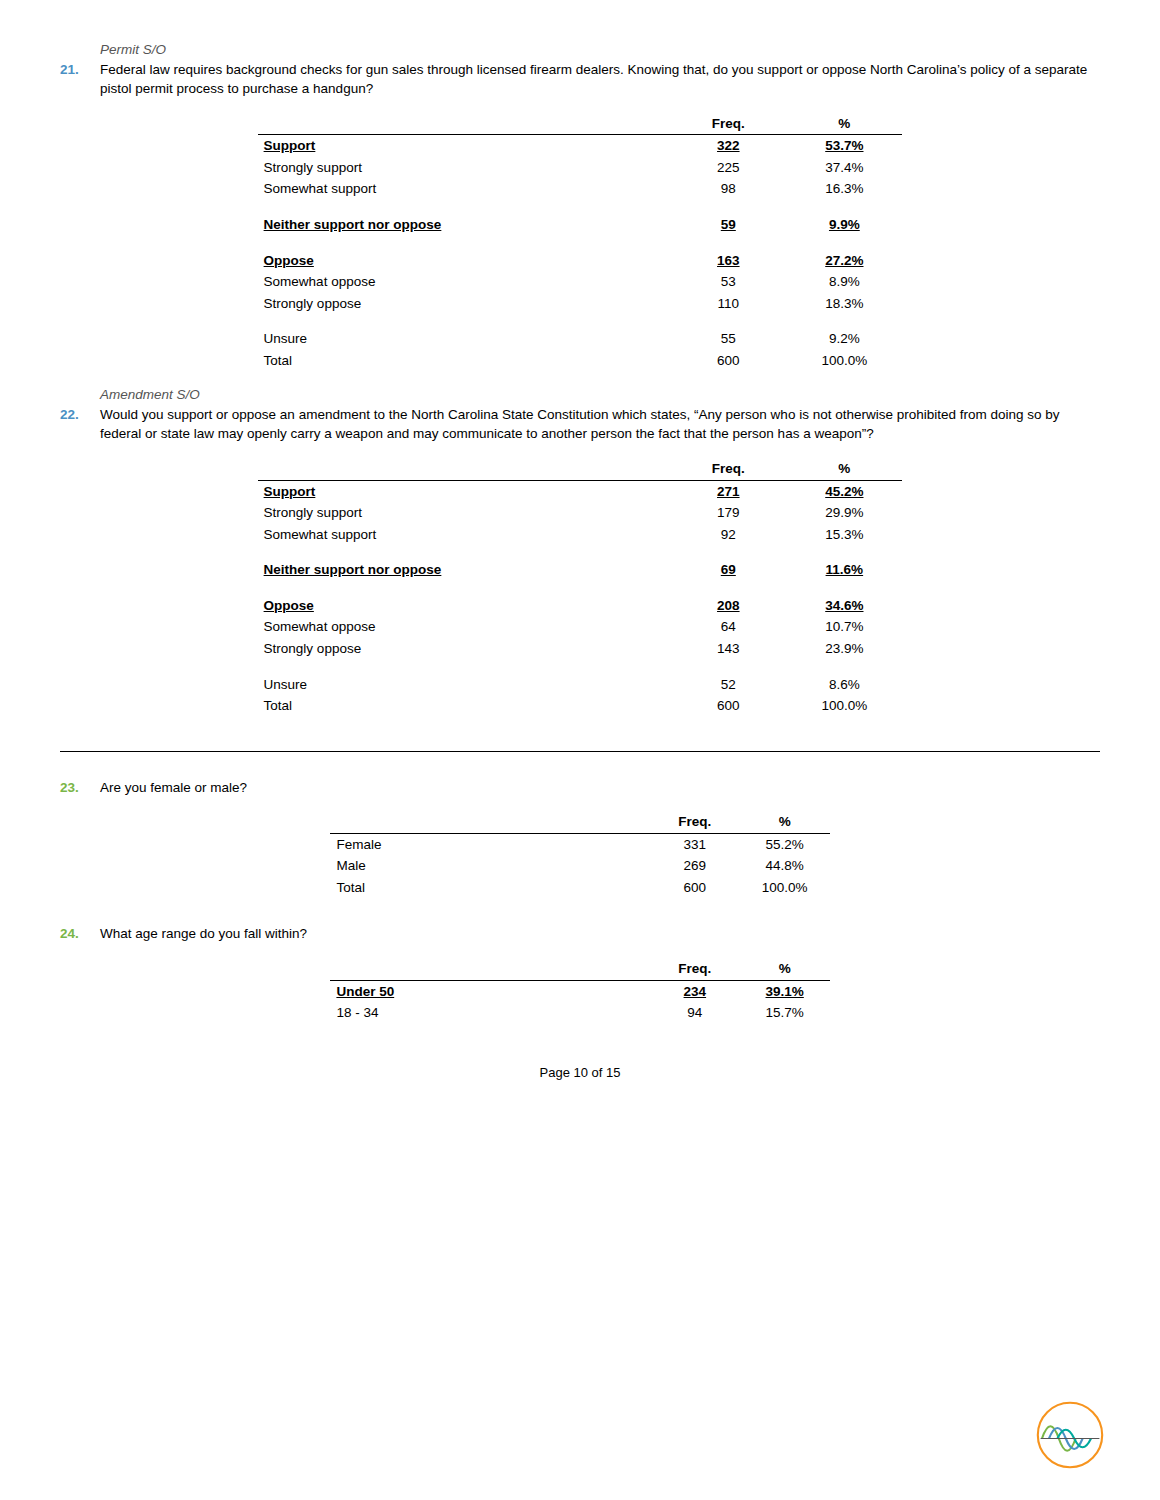Permit S/O
21. Federal law requires background checks for gun sales through licensed firearm dealers. Knowing that, do you support or oppose North Carolina’s policy of a separate pistol permit process to purchase a handgun?
| | Freq. | % |
| --- | --- | --- |
| Support | 322 | 53.7% |
| Strongly support | 225 | 37.4% |
| Somewhat support | 98 | 16.3% |
| Neither support nor oppose | 59 | 9.9% |
| Oppose | 163 | 27.2% |
| Somewhat oppose | 53 | 8.9% |
| Strongly oppose | 110 | 18.3% |
| Unsure | 55 | 9.2% |
| Total | 600 | 100.0% |
Amendment S/O
22. Would you support or oppose an amendment to the North Carolina State Constitution which states, “Any person who is not otherwise prohibited from doing so by federal or state law may openly carry a weapon and may communicate to another person the fact that the person has a weapon”?
| | Freq. | % |
| --- | --- | --- |
| Support | 271 | 45.2% |
| Strongly support | 179 | 29.9% |
| Somewhat support | 92 | 15.3% |
| Neither support nor oppose | 69 | 11.6% |
| Oppose | 208 | 34.6% |
| Somewhat oppose | 64 | 10.7% |
| Strongly oppose | 143 | 23.9% |
| Unsure | 52 | 8.6% |
| Total | 600 | 100.0% |
23. Are you female or male?
| | Freq. | % |
| --- | --- | --- |
| Female | 331 | 55.2% |
| Male | 269 | 44.8% |
| Total | 600 | 100.0% |
24. What age range do you fall within?
| | Freq. | % |
| --- | --- | --- |
| Under 50 | 234 | 39.1% |
| 18 - 34 | 94 | 15.7% |
Page 10 of 15